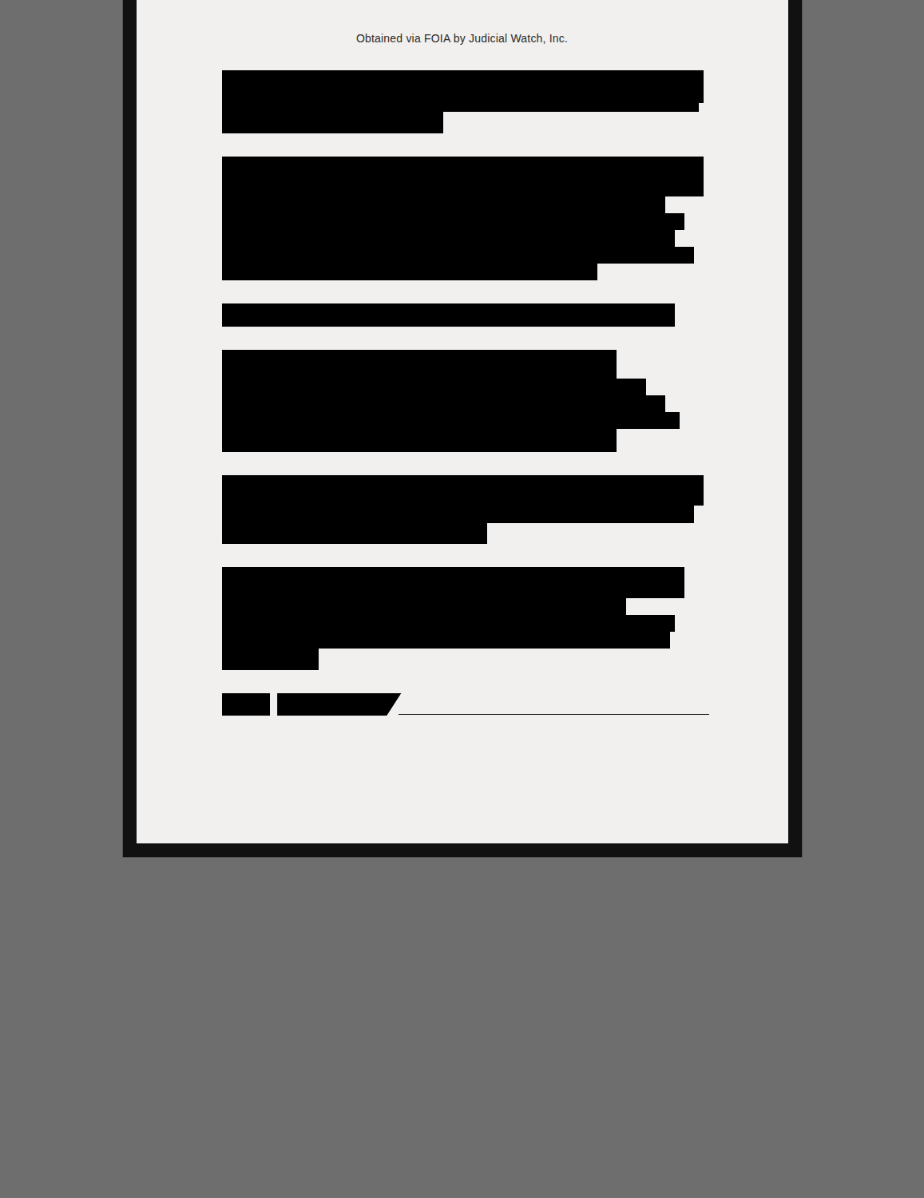Obtained via FOIA by Judicial Watch, Inc.